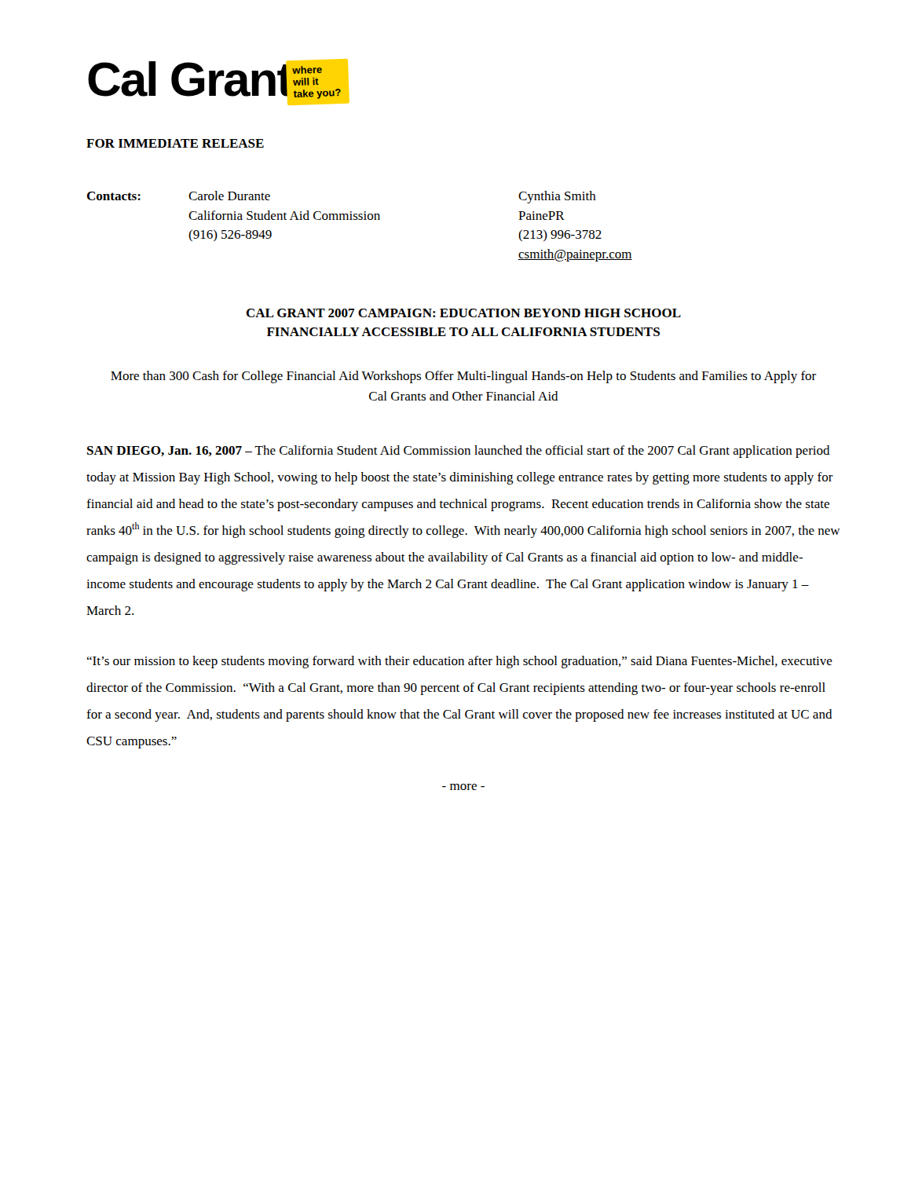Cal Grant where
will it
take you?
FOR IMMEDIATE RELEASE
| Contacts: | Carole Durante | Cynthia Smith |
| | California Student Aid Commission | PainePR |
| | (916) 526-8949 | (213) 996-3782 |
| | | csmith@painepr.com |
Cal Grant 2007 Campaign: Education Beyond High School
Financially Accessible to All California Students
More than 300 Cash for College Financial Aid Workshops Offer Multi-lingual Hands-on Help to Students and Families to Apply for Cal Grants and Other Financial Aid
SAN DIEGO, Jan. 16, 2007 – The California Student Aid Commission launched the official start of the 2007 Cal Grant application period today at Mission Bay High School, vowing to help boost the state’s diminishing college entrance rates by getting more students to apply for financial aid and head to the state’s post-secondary campuses and technical programs. Recent education trends in California show the state ranks 40th in the U.S. for high school students going directly to college. With nearly 400,000 California high school seniors in 2007, the new campaign is designed to aggressively raise awareness about the availability of Cal Grants as a financial aid option to low- and middle-income students and encourage students to apply by the March 2 Cal Grant deadline. The Cal Grant application window is January 1 – March 2.
“It’s our mission to keep students moving forward with their education after high school graduation,” said Diana Fuentes-Michel, executive director of the Commission. “With a Cal Grant, more than 90 percent of Cal Grant recipients attending two- or four-year schools re-enroll for a second year. And, students and parents should know that the Cal Grant will cover the proposed new fee increases instituted at UC and CSU campuses.”
- more -